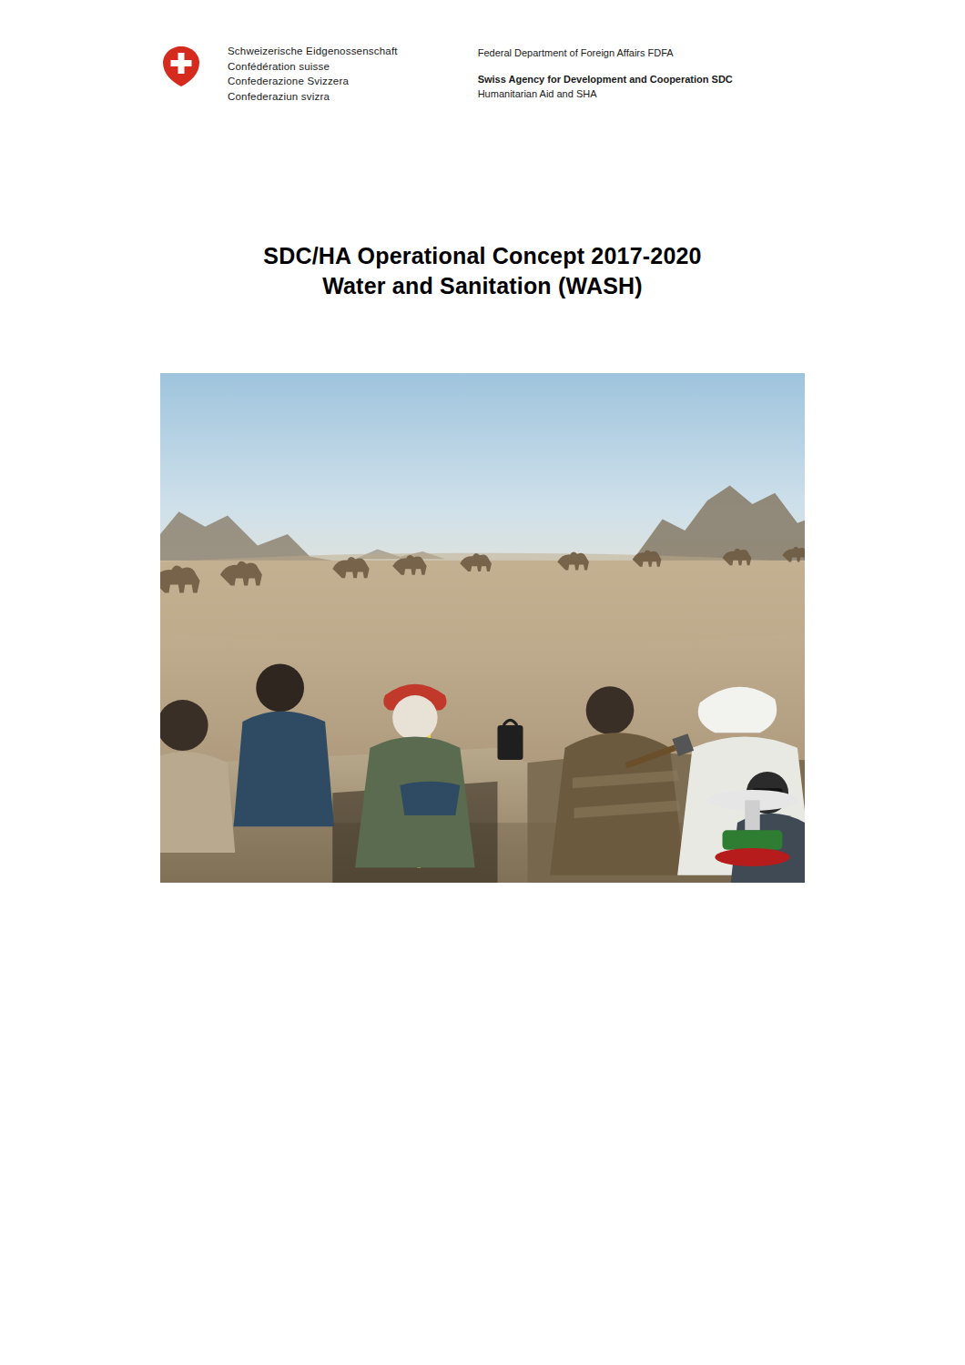Schweizerische Eidgenossenschaft
Confédération suisse
Confederazione Svizzera
Confederaziun svizra
Federal Department of Foreign Affairs FDFA
Swiss Agency for Development and Cooperation SDC
Humanitarian Aid and SHA
SDC/HA Operational Concept 2017-2020
Water and Sanitation (WASH)